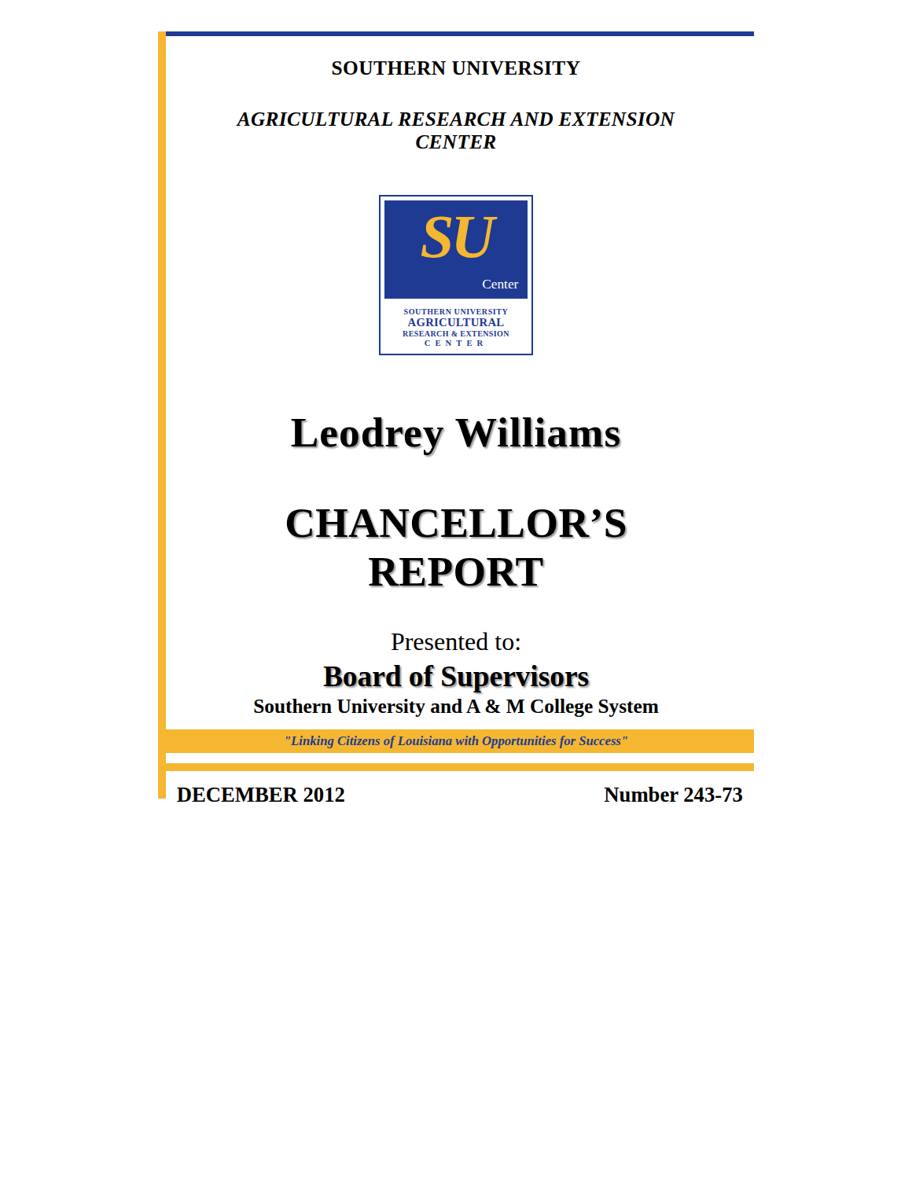SOUTHERN UNIVERSITY
AGRICULTURAL RESEARCH AND EXTENSION CENTER
SU
Center
SOUTHERN UNIVERSITY
AGRICULTURAL
RESEARCH & EXTENSION
CENTER
Leodrey Williams
CHANCELLOR’S REPORT
Presented to:
Board of Supervisors
Southern University and A & M College System
"Linking Citizens of Louisiana with Opportunities for Success"
DECEMBER 2012 Number 243-73